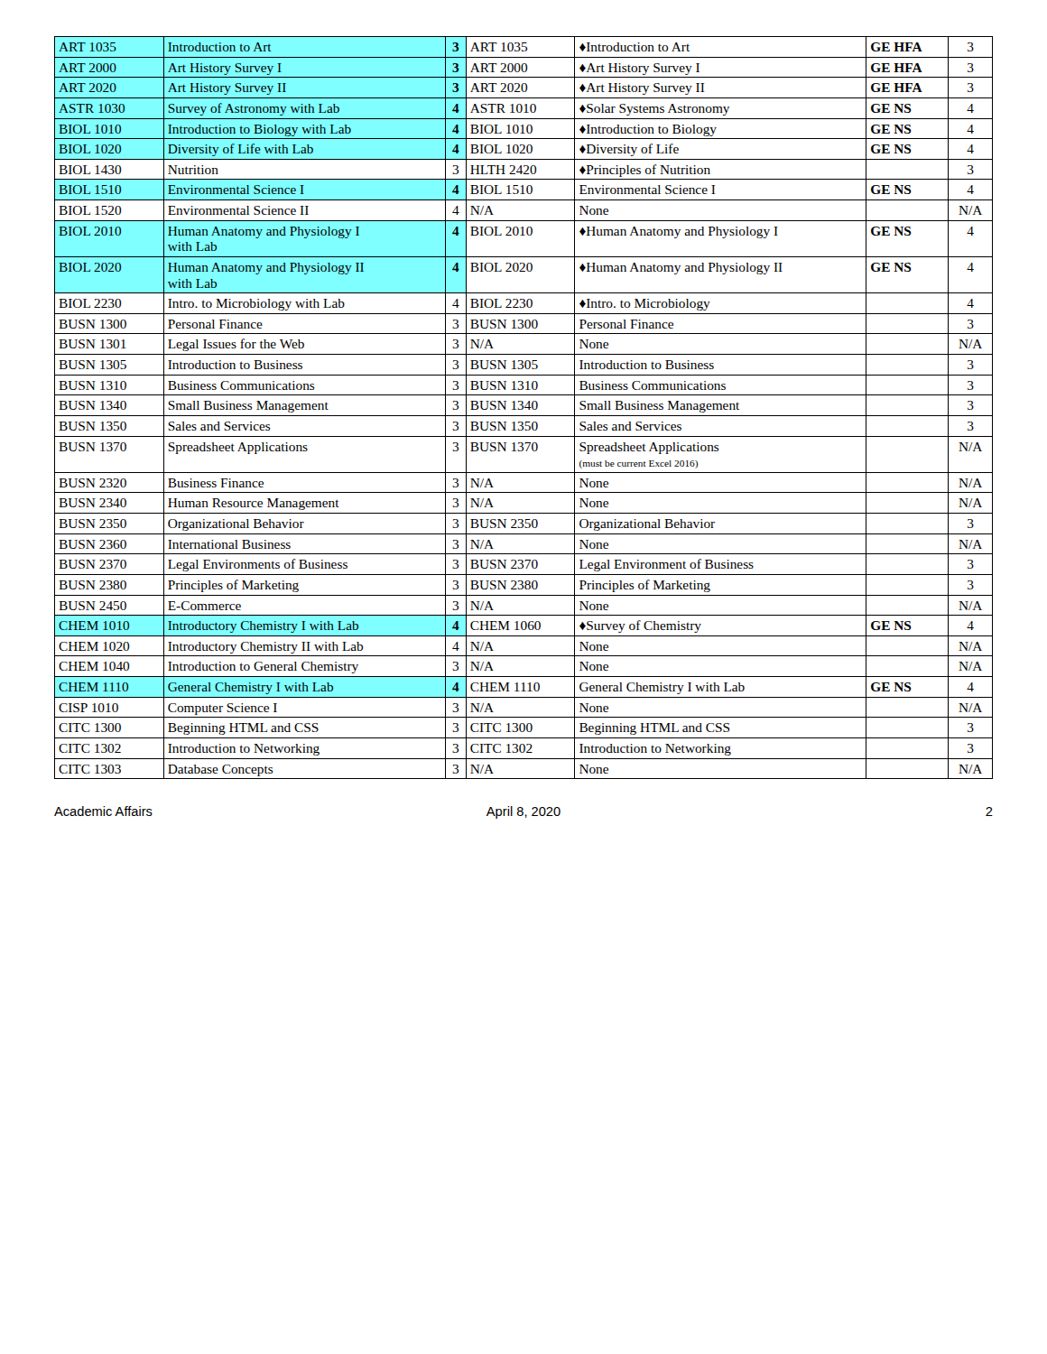| ART 1035 | Introduction to Art | 3 | ART 1035 | ♦Introduction to Art | GE HFA | 3 |
| ART 2000 | Art History Survey I | 3 | ART 2000 | ♦Art History Survey I | GE HFA | 3 |
| ART 2020 | Art History Survey II | 3 | ART 2020 | ♦Art History Survey II | GE HFA | 3 |
| ASTR 1030 | Survey of Astronomy with Lab | 4 | ASTR 1010 | ♦Solar Systems Astronomy | GE NS | 4 |
| BIOL 1010 | Introduction to Biology with Lab | 4 | BIOL 1010 | ♦Introduction to Biology | GE NS | 4 |
| BIOL 1020 | Diversity of Life with Lab | 4 | BIOL 1020 | ♦Diversity of Life | GE NS | 4 |
| BIOL 1430 | Nutrition | 3 | HLTH 2420 | ♦Principles of Nutrition | | 3 |
| BIOL 1510 | Environmental Science I | 4 | BIOL 1510 | Environmental Science I | GE NS | 4 |
| BIOL 1520 | Environmental Science II | 4 | N/A | None | | N/A |
| BIOL 2010 | Human Anatomy and Physiology I with Lab | 4 | BIOL 2010 | ♦Human Anatomy and Physiology I | GE NS | 4 |
| BIOL 2020 | Human Anatomy and Physiology II with Lab | 4 | BIOL 2020 | ♦Human Anatomy and Physiology II | GE NS | 4 |
| BIOL 2230 | Intro. to Microbiology with Lab | 4 | BIOL 2230 | ♦Intro. to Microbiology | | 4 |
| BUSN 1300 | Personal Finance | 3 | BUSN 1300 | Personal Finance | | 3 |
| BUSN 1301 | Legal Issues for the Web | 3 | N/A | None | | N/A |
| BUSN 1305 | Introduction to Business | 3 | BUSN 1305 | Introduction to Business | | 3 |
| BUSN 1310 | Business Communications | 3 | BUSN 1310 | Business Communications | | 3 |
| BUSN 1340 | Small Business Management | 3 | BUSN 1340 | Small Business Management | | 3 |
| BUSN 1350 | Sales and Services | 3 | BUSN 1350 | Sales and Services | | 3 |
| BUSN 1370 | Spreadsheet Applications | 3 | BUSN 1370 | Spreadsheet Applications (must be current Excel 2016) | | N/A |
| BUSN 2320 | Business Finance | 3 | N/A | None | | N/A |
| BUSN 2340 | Human Resource Management | 3 | N/A | None | | N/A |
| BUSN 2350 | Organizational Behavior | 3 | BUSN 2350 | Organizational Behavior | | 3 |
| BUSN 2360 | International Business | 3 | N/A | None | | N/A |
| BUSN 2370 | Legal Environments of Business | 3 | BUSN 2370 | Legal Environment of Business | | 3 |
| BUSN 2380 | Principles of Marketing | 3 | BUSN 2380 | Principles of Marketing | | 3 |
| BUSN 2450 | E-Commerce | 3 | N/A | None | | N/A |
| CHEM 1010 | Introductory Chemistry I with Lab | 4 | CHEM 1060 | ♦Survey of Chemistry | GE NS | 4 |
| CHEM 1020 | Introductory Chemistry II with Lab | 4 | N/A | None | | N/A |
| CHEM 1040 | Introduction to General Chemistry | 3 | N/A | None | | N/A |
| CHEM 1110 | General Chemistry I with Lab | 4 | CHEM 1110 | General Chemistry I with Lab | GE NS | 4 |
| CISP 1010 | Computer Science I | 3 | N/A | None | | N/A |
| CITC 1300 | Beginning HTML and CSS | 3 | CITC 1300 | Beginning HTML and CSS | | 3 |
| CITC 1302 | Introduction to Networking | 3 | CITC 1302 | Introduction to Networking | | 3 |
| CITC 1303 | Database Concepts | 3 | N/A | None | | N/A |
Academic Affairs
April 8, 2020
2